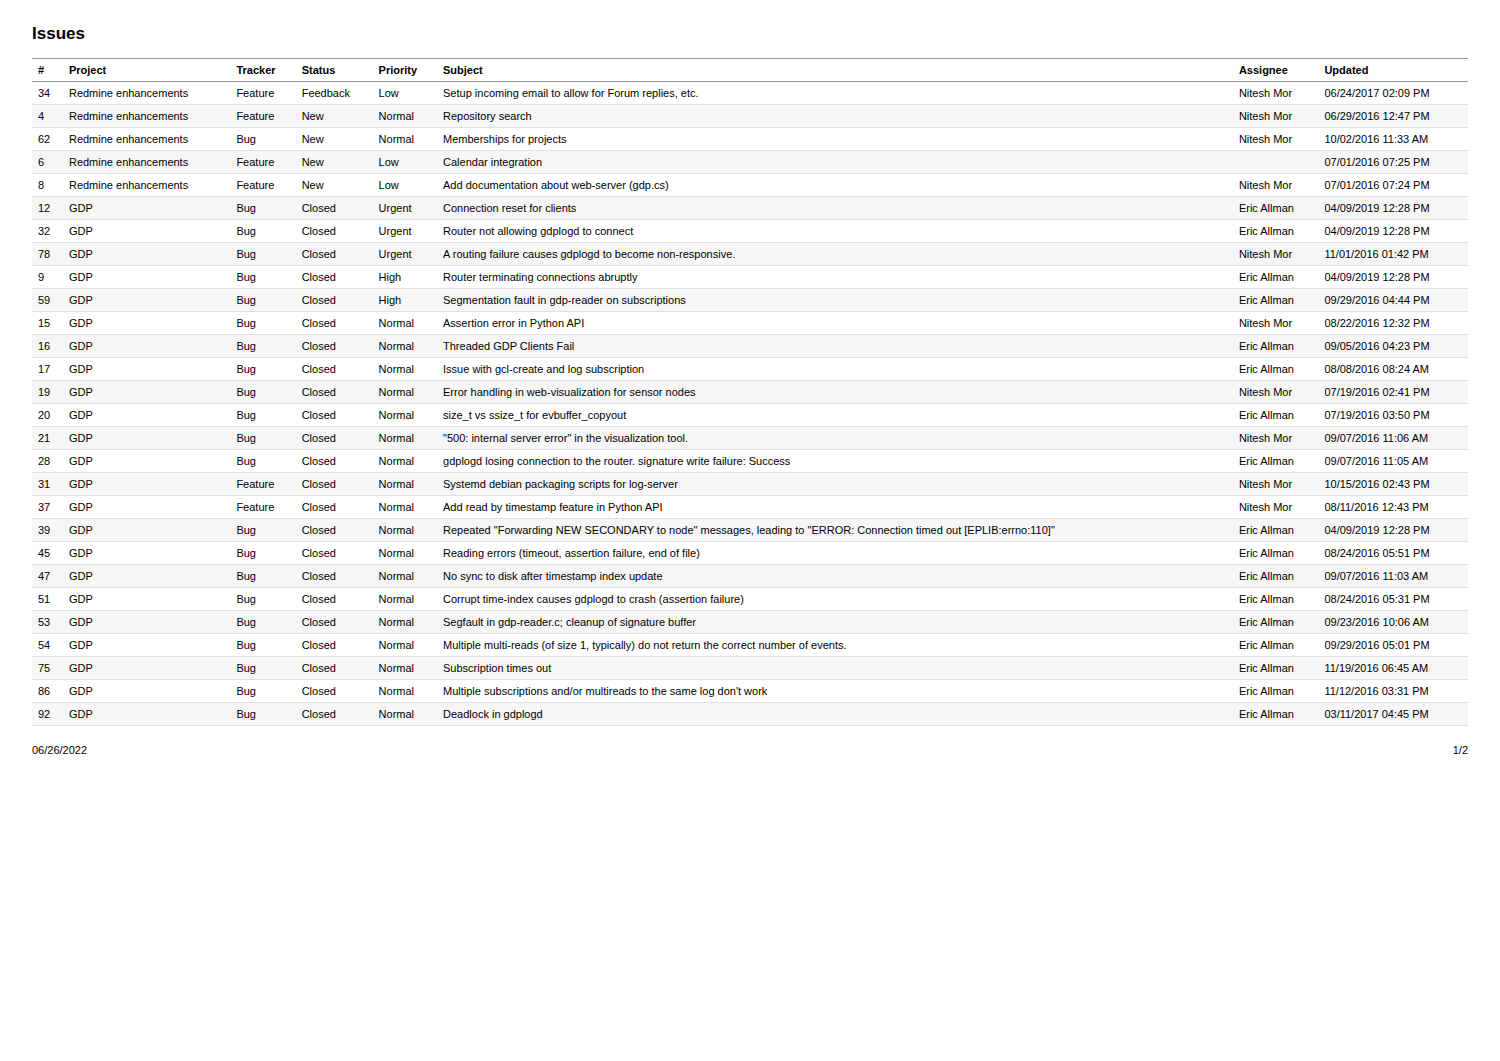Issues
| # | Project | Tracker | Status | Priority | Subject | Assignee | Updated |
| --- | --- | --- | --- | --- | --- | --- | --- |
| 34 | Redmine enhancements | Feature | Feedback | Low | Setup incoming email to allow for Forum replies, etc. | Nitesh Mor | 06/24/2017 02:09 PM |
| 4 | Redmine enhancements | Feature | New | Normal | Repository search | Nitesh Mor | 06/29/2016 12:47 PM |
| 62 | Redmine enhancements | Bug | New | Normal | Memberships for projects | Nitesh Mor | 10/02/2016 11:33 AM |
| 6 | Redmine enhancements | Feature | New | Low | Calendar integration | | 07/01/2016 07:25 PM |
| 8 | Redmine enhancements | Feature | New | Low | Add documentation about web-server (gdp.cs) | Nitesh Mor | 07/01/2016 07:24 PM |
| 12 | GDP | Bug | Closed | Urgent | Connection reset for clients | Eric Allman | 04/09/2019 12:28 PM |
| 32 | GDP | Bug | Closed | Urgent | Router not allowing gdplogd to connect | Eric Allman | 04/09/2019 12:28 PM |
| 78 | GDP | Bug | Closed | Urgent | A routing failure causes gdplogd to become non-responsive. | Nitesh Mor | 11/01/2016 01:42 PM |
| 9 | GDP | Bug | Closed | High | Router terminating connections abruptly | Eric Allman | 04/09/2019 12:28 PM |
| 59 | GDP | Bug | Closed | High | Segmentation fault in gdp-reader on subscriptions | Eric Allman | 09/29/2016 04:44 PM |
| 15 | GDP | Bug | Closed | Normal | Assertion error in Python API | Nitesh Mor | 08/22/2016 12:32 PM |
| 16 | GDP | Bug | Closed | Normal | Threaded GDP Clients Fail | Eric Allman | 09/05/2016 04:23 PM |
| 17 | GDP | Bug | Closed | Normal | Issue with gcl-create and log subscription | Eric Allman | 08/08/2016 08:24 AM |
| 19 | GDP | Bug | Closed | Normal | Error handling in web-visualization for sensor nodes | Nitesh Mor | 07/19/2016 02:41 PM |
| 20 | GDP | Bug | Closed | Normal | size_t vs ssize_t for evbuffer_copyout | Eric Allman | 07/19/2016 03:50 PM |
| 21 | GDP | Bug | Closed | Normal | "500: internal server error" in the visualization tool. | Nitesh Mor | 09/07/2016 11:06 AM |
| 28 | GDP | Bug | Closed | Normal | gdplogd losing connection to the router. signature write failure: Success | Eric Allman | 09/07/2016 11:05 AM |
| 31 | GDP | Feature | Closed | Normal | Systemd debian packaging scripts for log-server | Nitesh Mor | 10/15/2016 02:43 PM |
| 37 | GDP | Feature | Closed | Normal | Add read by timestamp feature in Python API | Nitesh Mor | 08/11/2016 12:43 PM |
| 39 | GDP | Bug | Closed | Normal | Repeated "Forwarding NEW SECONDARY to node" messages, leading to "ERROR: Connection timed out [EPLIB:errno:110]" | Eric Allman | 04/09/2019 12:28 PM |
| 45 | GDP | Bug | Closed | Normal | Reading errors (timeout, assertion failure, end of file) | Eric Allman | 08/24/2016 05:51 PM |
| 47 | GDP | Bug | Closed | Normal | No sync to disk after timestamp index update | Eric Allman | 09/07/2016 11:03 AM |
| 51 | GDP | Bug | Closed | Normal | Corrupt time-index causes gdplogd to crash (assertion failure) | Eric Allman | 08/24/2016 05:31 PM |
| 53 | GDP | Bug | Closed | Normal | Segfault in gdp-reader.c; cleanup of signature buffer | Eric Allman | 09/23/2016 10:06 AM |
| 54 | GDP | Bug | Closed | Normal | Multiple multi-reads (of size 1, typically) do not return the correct number of events. | Eric Allman | 09/29/2016 05:01 PM |
| 75 | GDP | Bug | Closed | Normal | Subscription times out | Eric Allman | 11/19/2016 06:45 AM |
| 86 | GDP | Bug | Closed | Normal | Multiple subscriptions and/or multireads to the same log don't work | Eric Allman | 11/12/2016 03:31 PM |
| 92 | GDP | Bug | Closed | Normal | Deadlock in gdplogd | Eric Allman | 03/11/2017 04:45 PM |
06/26/2022 1/2